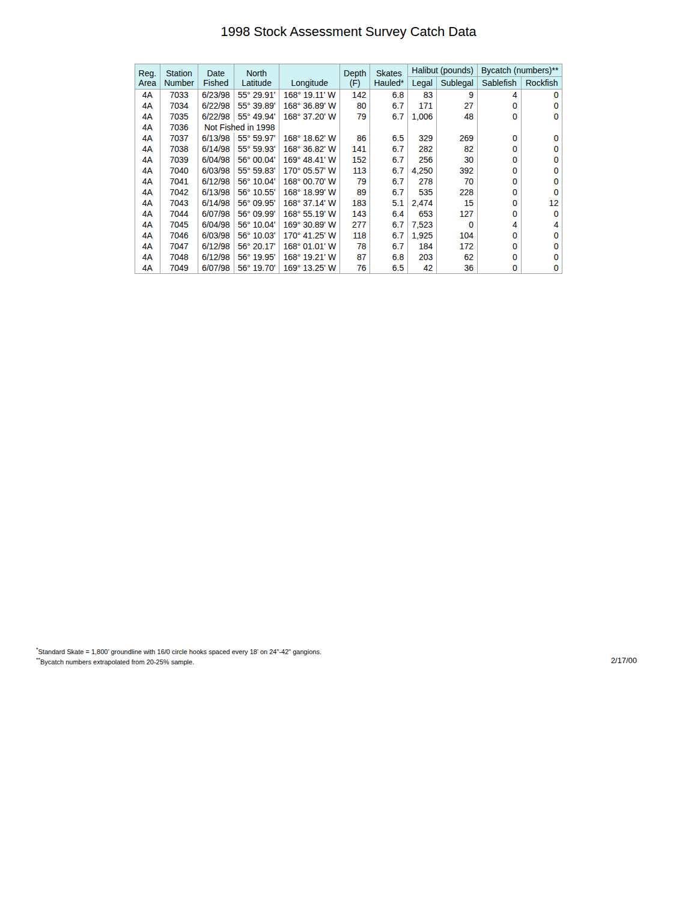1998 Stock Assessment Survey Catch Data
| Reg. Area | Station Number | Date Fished | North Latitude | Longitude | Depth (F) | Skates Hauled* | Halibut (pounds) | Bycatch (numbers)** |
| --- | --- | --- | --- | --- | --- | --- | --- | --- |
| Legal | Sublegal | Sablefish | Rockfish |
| 4A | 7033 | 6/23/98 | 55° 29.91' | 168° 19.11' W | 142 | 6.8 | 83 | 9 | 4 | 0 |
| 4A | 7034 | 6/22/98 | 55° 39.89' | 168° 36.89' W | 80 | 6.7 | 171 | 27 | 0 | 0 |
| 4A | 7035 | 6/22/98 | 55° 49.94' | 168° 37.20' W | 79 | 6.7 | 1,006 | 48 | 0 | 0 |
| 4A | 7036 | Not Fished in 1998 | | | | | | | |
| 4A | 7037 | 6/13/98 | 55° 59.97' | 168° 18.62' W | 86 | 6.5 | 329 | 269 | 0 | 0 |
| 4A | 7038 | 6/14/98 | 55° 59.93' | 168° 36.82' W | 141 | 6.7 | 282 | 82 | 0 | 0 |
| 4A | 7039 | 6/04/98 | 56° 00.04' | 169° 48.41' W | 152 | 6.7 | 256 | 30 | 0 | 0 |
| 4A | 7040 | 6/03/98 | 55° 59.83' | 170° 05.57' W | 113 | 6.7 | 4,250 | 392 | 0 | 0 |
| 4A | 7041 | 6/12/98 | 56° 10.04' | 168° 00.70' W | 79 | 6.7 | 278 | 70 | 0 | 0 |
| 4A | 7042 | 6/13/98 | 56° 10.55' | 168° 18.99' W | 89 | 6.7 | 535 | 228 | 0 | 0 |
| 4A | 7043 | 6/14/98 | 56° 09.95' | 168° 37.14' W | 183 | 5.1 | 2,474 | 15 | 0 | 12 |
| 4A | 7044 | 6/07/98 | 56° 09.99' | 168° 55.19' W | 143 | 6.4 | 653 | 127 | 0 | 0 |
| 4A | 7045 | 6/04/98 | 56° 10.04' | 169° 30.89' W | 277 | 6.7 | 7,523 | 0 | 4 | 4 |
| 4A | 7046 | 6/03/98 | 56° 10.03' | 170° 41.25' W | 118 | 6.7 | 1,925 | 104 | 0 | 0 |
| 4A | 7047 | 6/12/98 | 56° 20.17' | 168° 01.01' W | 78 | 6.7 | 184 | 172 | 0 | 0 |
| 4A | 7048 | 6/12/98 | 56° 19.95' | 168° 19.21' W | 87 | 6.8 | 203 | 62 | 0 | 0 |
| 4A | 7049 | 6/07/98 | 56° 19.70' | 169° 13.25' W | 76 | 6.5 | 42 | 36 | 0 | 0 |
*Standard Skate = 1,800’ groundline with 16/0 circle hooks spaced every 18’ on 24"-42" gangions.
**Bycatch numbers extrapolated from 20-25% sample.
2/17/00